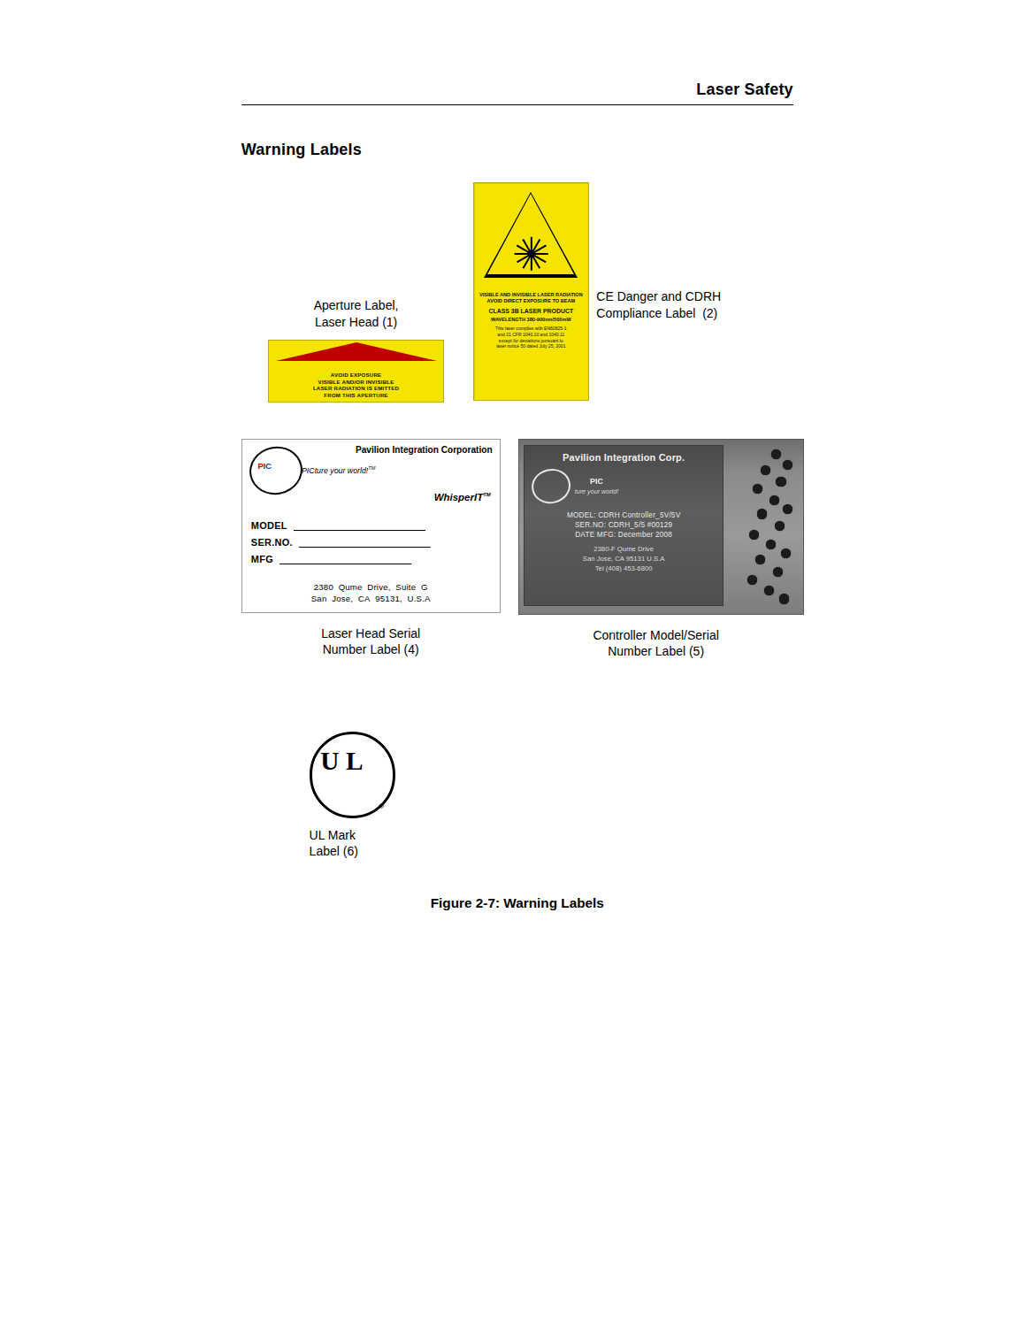Laser Safety
Warning Labels
Aperture Label,
Laser Head (1)
AVOID EXPOSURE
VISIBLE AND/OR INVISIBLE
LASER RADIATION IS EMITTED
FROM THIS APERTURE
VISIBLE AND INVISIBLE LASER RADIATION
AVOID DIRECT EXPOSURE TO BEAM CLASS 3B LASER PRODUCT WAVELENGTH 380-900nm/500mW This laser complies with EN60825-1
and 21 CFR 1040.10 and 1040.11
except for deviations pursuant to
laser notice 50 dated July 25, 2001
CE Danger and CDRH
Compliance Label (2)
PIC
Pavilion Integration Corporation
PICture your world!TM
WhisperITTM
MODEL
SER.NO.
MFG
2380 Qume Drive, Suite G
San Jose, CA 95131, U.S.A
Laser Head Serial
Number Label (4)
Pavilion Integration Corp.
PIC
ture your world!
MODEL: CDRH Controller_5V/5V
SER.NO: CDRH_5/5 #00129
DATE MFG: December 2008
2380-F Qume Drive
San Jose, CA 95131 U.S.A
Tel (408) 453-6800
Controller Model/Serial
Number Label (5)
U L ®
UL Mark
Label (6)
Figure 2-7: Warning Labels